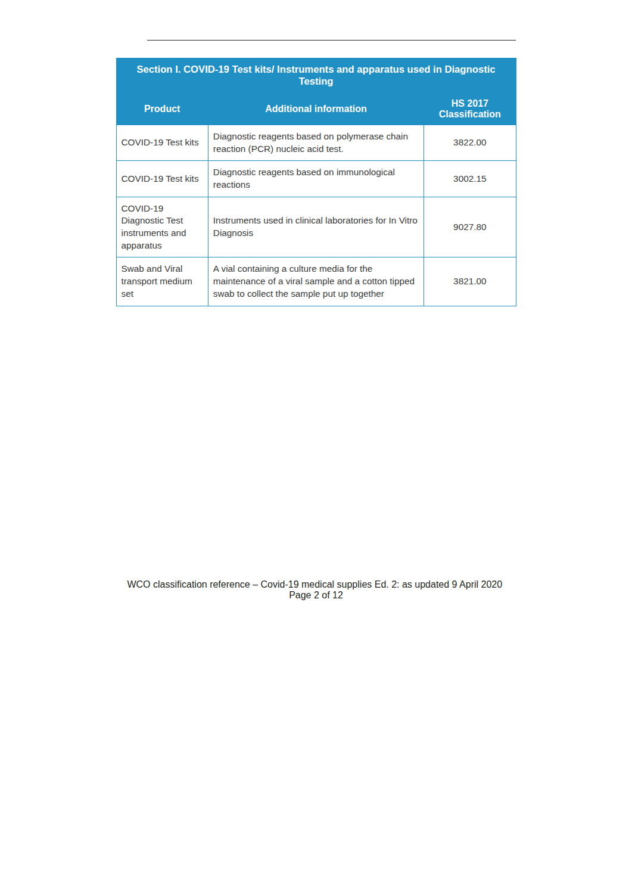Section I. COVID-19 Test kits/ Instruments and apparatus used in Diagnostic Testing
| Product | Additional information | HS 2017 Classification |
| --- | --- | --- |
| COVID-19 Test kits | Diagnostic reagents based on polymerase chain reaction (PCR) nucleic acid test. | 3822.00 |
| COVID-19 Test kits | Diagnostic reagents based on immunological reactions | 3002.15 |
| COVID-19 Diagnostic Test instruments and apparatus | Instruments used in clinical laboratories for In Vitro Diagnosis | 9027.80 |
| Swab and Viral transport medium set | A vial containing a culture media for the maintenance of a viral sample and a cotton tipped swab to collect the sample put up together | 3821.00 |
WCO classification reference – Covid-19 medical supplies Ed. 2: as updated 9 April 2020 Page 2 of 12